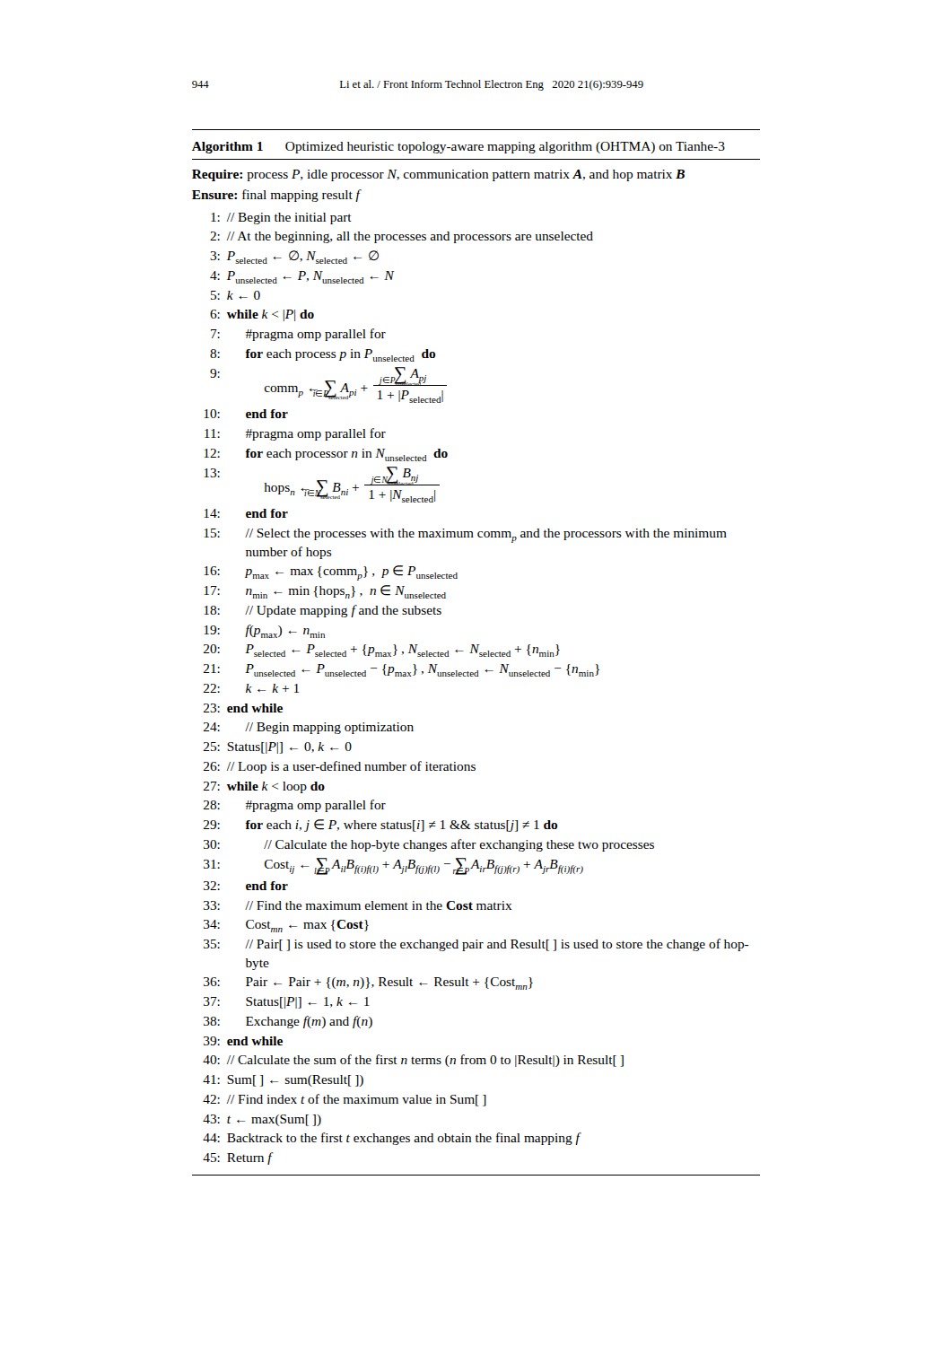944
Li et al. / Front Inform Technol Electron Eng 2020 21(6):939-949
Algorithm 1 Optimized heuristic topology-aware mapping algorithm (OHTMA) on Tianhe-3
Require: process P, idle processor N, communication pattern matrix A, and hop matrix B
Ensure: final mapping result f
// Begin the initial part
// At the beginning, all the processes and processors are unselected
Pselected ← ∅, Nselected ← ∅
Punselected ← P, Nunselected ← N
k ← 0
while k < |P| do
#pragma omp parallel for
for each process p in Punselected do
commp ← ∑i∈Pselected Api + ∑j∈Punselected Apj 1 + |Pselected|
end for
#pragma omp parallel for
for each processor n in Nunselected do
hopsn ← ∑i∈Nselected Bni + ∑j∈Nunselected Bnj 1 + |Nselected|
end for
// Select the processes with the maximum commp and the processors with the minimum number of hops
pmax ← max {commp} , p ∈ Punselected
nmin ← min {hopsn} , n ∈ Nunselected
// Update mapping f and the subsets
f(pmax) ← nmin
Pselected ← Pselected + {pmax} , Nselected ← Nselected + {nmin}
Punselected ← Punselected − {pmax} , Nunselected ← Nunselected − {nmin}
k ← k + 1
end while
// Begin mapping optimization
Status[|P|] ← 0, k ← 0
// Loop is a user-defined number of iterations
while k < loop do
#pragma omp parallel for
for each i, j ∈ P, where status[i] ≠ 1 && status[j] ≠ 1 do
// Calculate the hop-byte changes after exchanging these two processes
Costij ← ∑l∈P AilBf(i)f(l) + AjlBf(j)f(l) − ∑r∈P AirBf(j)f(r) + AjrBf(i)f(r)
end for
// Find the maximum element in the Cost matrix
Costmn ← max {Cost}
// Pair[ ] is used to store the exchanged pair and Result[ ] is used to store the change of hop-byte
Pair ← Pair + {(m, n)}, Result ← Result + {Costmn}
Status[|P|] ← 1, k ← 1
Exchange f(m) and f(n)
end while
// Calculate the sum of the first n terms (n from 0 to |Result|) in Result[ ]
Sum[ ] ← sum(Result[ ])
// Find index t of the maximum value in Sum[ ]
t ← max(Sum[ ])
Backtrack to the first t exchanges and obtain the final mapping f
Return f